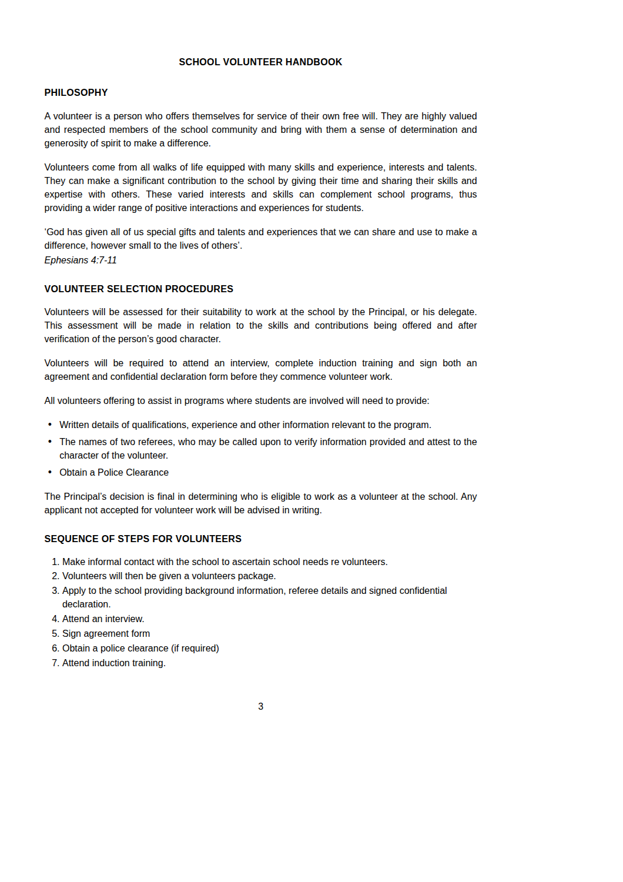School Volunteer Handbook
Philosophy
A volunteer is a person who offers themselves for service of their own free will. They are highly valued and respected members of the school community and bring with them a sense of determination and generosity of spirit to make a difference.
Volunteers come from all walks of life equipped with many skills and experience, interests and talents. They can make a significant contribution to the school by giving their time and sharing their skills and expertise with others. These varied interests and skills can complement school programs, thus providing a wider range of positive interactions and experiences for students.
‘God has given all of us special gifts and talents and experiences that we can share and use to make a difference, however small to the lives of others’.
Ephesians 4:7-11
Volunteer Selection Procedures
Volunteers will be assessed for their suitability to work at the school by the Principal, or his delegate. This assessment will be made in relation to the skills and contributions being offered and after verification of the person’s good character.
Volunteers will be required to attend an interview, complete induction training and sign both an agreement and confidential declaration form before they commence volunteer work.
All volunteers offering to assist in programs where students are involved will need to provide:
Written details of qualifications, experience and other information relevant to the program.
The names of two referees, who may be called upon to verify information provided and attest to the character of the volunteer.
Obtain a Police Clearance
The Principal’s decision is final in determining who is eligible to work as a volunteer at the school. Any applicant not accepted for volunteer work will be advised in writing.
Sequence of Steps for Volunteers
Make informal contact with the school to ascertain school needs re volunteers.
Volunteers will then be given a volunteers package.
Apply to the school providing background information, referee details and signed confidential declaration.
Attend an interview.
Sign agreement form
Obtain a police clearance (if required)
Attend induction training.
3